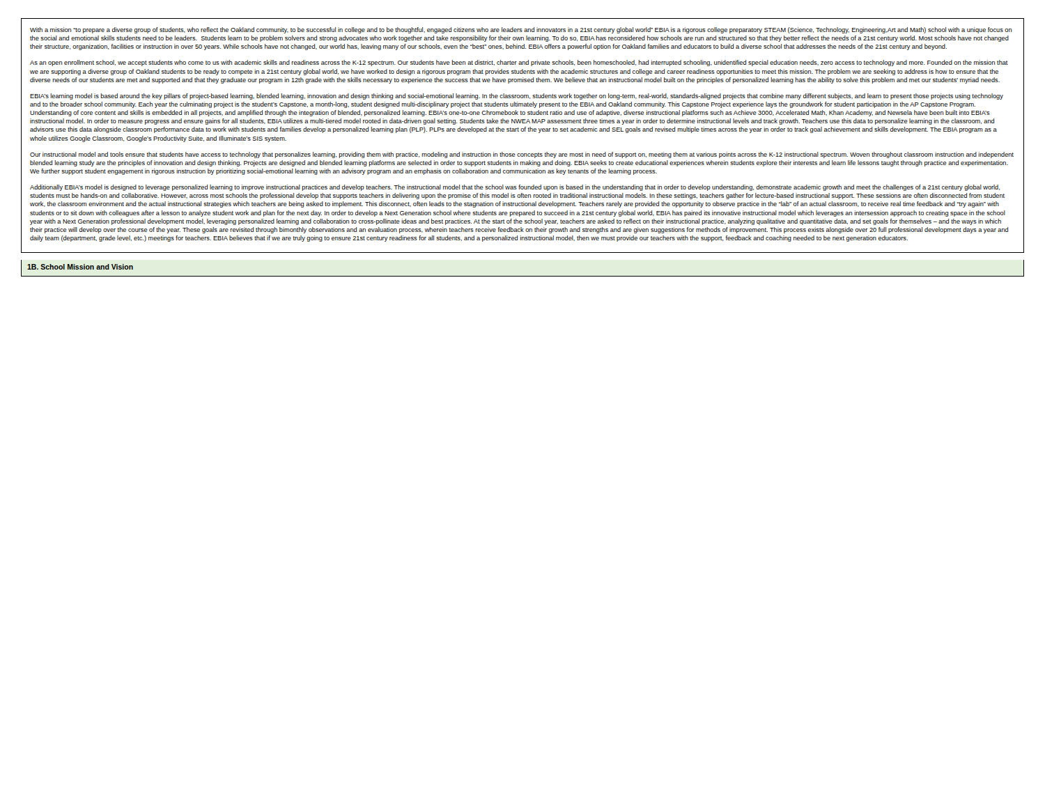With a mission “to prepare a diverse group of students, who reflect the Oakland community, to be successful in college and to be thoughtful, engaged citizens who are leaders and innovators in a 21st century global world” EBIA is a rigorous college preparatory STEAM (Science, Technology, Engineering,Art and Math) school with a unique focus on the social and emotional skills students need to be leaders. Students learn to be problem solvers and strong advocates who work together and take responsibility for their own learning. To do so, EBIA has reconsidered how schools are run and structured so that they better reflect the needs of a 21st century world. Most schools have not changed their structure, organization, facilities or instruction in over 50 years. While schools have not changed, our world has, leaving many of our schools, even the “best” ones, behind. EBIA offers a powerful option for Oakland families and educators to build a diverse school that addresses the needs of the 21st century and beyond.
As an open enrollment school, we accept students who come to us with academic skills and readiness across the K-12 spectrum. Our students have been at district, charter and private schools, been homeschooled, had interrupted schooling, unidentified special education needs, zero access to technology and more. Founded on the mission that we are supporting a diverse group of Oakland students to be ready to compete in a 21st century global world, we have worked to design a rigorous program that provides students with the academic structures and college and career readiness opportunities to meet this mission. The problem we are seeking to address is how to ensure that the diverse needs of our students are met and supported and that they graduate our program in 12th grade with the skills necessary to experience the success that we have promised them. We believe that an instructional model built on the principles of personalized learning has the ability to solve this problem and met our students' myriad needs.
EBIA’s learning model is based around the key pillars of project-based learning, blended learning, innovation and design thinking and social-emotional learning. In the classroom, students work together on long-term, real-world, standards-aligned projects that combine many different subjects, and learn to present those projects using technology and to the broader school community. Each year the culminating project is the student’s Capstone, a month-long, student designed multi-disciplinary project that students ultimately present to the EBIA and Oakland community. This Capstone Project experience lays the groundwork for student participation in the AP Capstone Program. Understanding of core content and skills is embedded in all projects, and amplified through the integration of blended, personalized learning. EBIA’s one-to-one Chromebook to student ratio and use of adaptive, diverse instructional platforms such as Achieve 3000, Accelerated Math, Khan Academy, and Newsela have been built into EBIA’s instructional model. In order to measure progress and ensure gains for all students, EBIA utilizes a multi-tiered model rooted in data-driven goal setting. Students take the NWEA MAP assessment three times a year in order to determine instructional levels and track growth. Teachers use this data to personalize learning in the classroom, and advisors use this data alongside classroom performance data to work with students and families develop a personalized learning plan (PLP). PLPs are developed at the start of the year to set academic and SEL goals and revised multiple times across the year in order to track goal achievement and skills development. The EBIA program as a whole utilizes Google Classroom, Google’s Productivity Suite, and Illuminate’s SIS system.
Our instructional model and tools ensure that students have access to technology that personalizes learning, providing them with practice, modeling and instruction in those concepts they are most in need of support on, meeting them at various points across the K-12 instructional spectrum. Woven throughout classroom instruction and independent blended learning study are the principles of innovation and design thinking. Projects are designed and blended learning platforms are selected in order to support students in making and doing. EBIA seeks to create educational experiences wherein students explore their interests and learn life lessons taught through practice and experimentation. We further support student engagement in rigorous instruction by prioritizing social-emotional learning with an advisory program and an emphasis on collaboration and communication as key tenants of the learning process.
Additionally EBIA’s model is designed to leverage personalized learning to improve instructional practices and develop teachers. The instructional model that the school was founded upon is based in the understanding that in order to develop understanding, demonstrate academic growth and meet the challenges of a 21st century global world, students must be hands-on and collaborative. However, across most schools the professional develop that supports teachers in delivering upon the promise of this model is often rooted in traditional instructional models. In these settings, teachers gather for lecture-based instructional support. These sessions are often disconnected from student work, the classroom environment and the actual instructional strategies which teachers are being asked to implement. This disconnect, often leads to the stagnation of instructional development. Teachers rarely are provided the opportunity to observe practice in the “lab” of an actual classroom, to receive real time feedback and “try again” with students or to sit down with colleagues after a lesson to analyze student work and plan for the next day. In order to develop a Next Generation school where students are prepared to succeed in a 21st century global world, EBIA has paired its innovative instructional model which leverages an intersession approach to creating space in the school year with a Next Generation professional development model, leveraging personalized learning and collaboration to cross-pollinate ideas and best practices. At the start of the school year, teachers are asked to reflect on their instructional practice, analyzing qualitative and quantitative data, and set goals for themselves – and the ways in which their practice will develop over the course of the year. These goals are revisited through bimonthly observations and an evaluation process, wherein teachers receive feedback on their growth and strengths and are given suggestions for methods of improvement. This process exists alongside over 20 full professional development days a year and daily team (department, grade level, etc.) meetings for teachers. EBIA believes that if we are truly going to ensure 21st century readiness for all students, and a personalized instructional model, then we must provide our teachers with the support, feedback and coaching needed to be next generation educators.
1B. School Mission and Vision